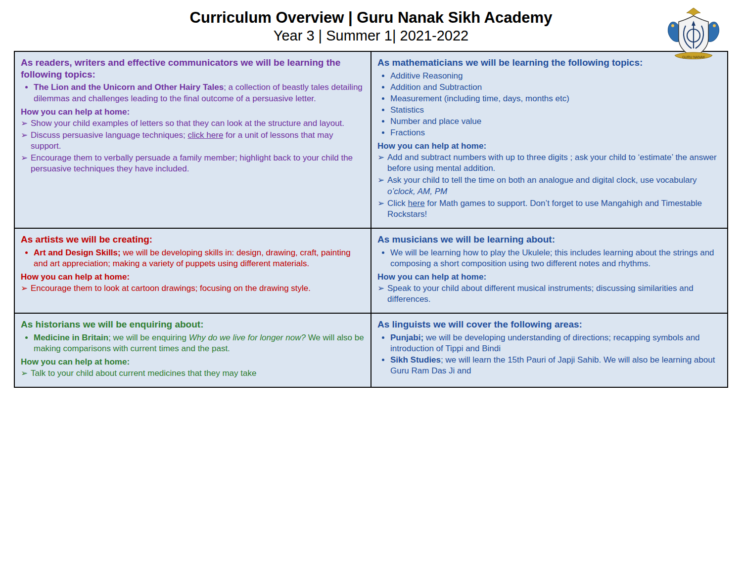GURU NANAK
Curriculum Overview | Guru Nanak Sikh Academy
Year 3 | Summer 1| 2021-2022
| As readers, writers and effective communicators we will be learning the following topics: The Lion and the Unicorn and Other Hairy Tales ; a collection of beastly tales detailing dilemmas and challenges leading to the final outcome of a persuasive letter. How you can help at home: Show your child examples of letters so that they can look at the structure and layout. Discuss persuasive language techniques; click here for a unit of lessons that may support. Encourage them to verbally persuade a family member; highlight back to your child the persuasive techniques they have included. | As mathematicians we will be learning the following topics: Additive Reasoning Addition and Subtraction Measurement (including time, days, months etc) Statistics Number and place value Fractions How you can help at home: Add and subtract numbers with up to three digits ; ask your child to ‘estimate’ the answer before using mental addition. Ask your child to tell the time on both an analogue and digital clock, use vocabulary o’clock, AM, PM Click here for Math games to support. Don’t forget to use Mangahigh and Timestable Rockstars! |
| As artists we will be creating: Art and Design Skills; we will be developing skills in: design, drawing, craft, painting and art appreciation; making a variety of puppets using different materials. How you can help at home: Encourage them to look at cartoon drawings; focusing on the drawing style. | As musicians we will be learning about: We will be learning how to play the Ukulele; this includes learning about the strings and composing a short composition using two different notes and rhythms. How you can help at home: Speak to your child about different musical instruments; discussing similarities and differences. |
| As historians we will be enquiring about: Medicine in Britain ; we will be enquiring Why do we live for longer now? We will also be making comparisons with current times and the past. How you can help at home: Talk to your child about current medicines that they may take | As linguists we will cover the following areas: Punjabi; we will be developing understanding of directions; recapping symbols and introduction of Tippi and Bindi Sikh Studies ; we will learn the 15th Pauri of Japji Sahib. We will also be learning about Guru Ram Das Ji and |